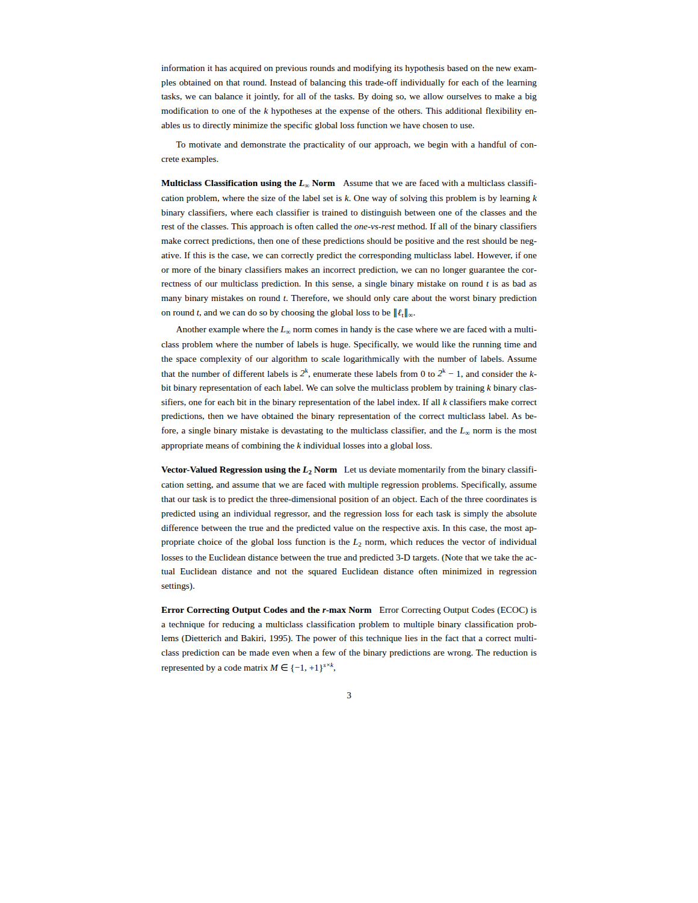information it has acquired on previous rounds and modifying its hypothesis based on the new examples obtained on that round. Instead of balancing this trade-off individually for each of the learning tasks, we can balance it jointly, for all of the tasks. By doing so, we allow ourselves to make a big modification to one of the k hypotheses at the expense of the others. This additional flexibility enables us to directly minimize the specific global loss function we have chosen to use.
To motivate and demonstrate the practicality of our approach, we begin with a handful of concrete examples.
Multiclass Classification using the L∞ Norm Assume that we are faced with a multiclass classification problem, where the size of the label set is k. One way of solving this problem is by learning k binary classifiers, where each classifier is trained to distinguish between one of the classes and the rest of the classes. This approach is often called the one-vs-rest method. If all of the binary classifiers make correct predictions, then one of these predictions should be positive and the rest should be negative. If this is the case, we can correctly predict the corresponding multiclass label. However, if one or more of the binary classifiers makes an incorrect prediction, we can no longer guarantee the correctness of our multiclass prediction. In this sense, a single binary mistake on round t is as bad as many binary mistakes on round t. Therefore, we should only care about the worst binary prediction on round t, and we can do so by choosing the global loss to be ∥ℓt∥∞.
Another example where the L∞ norm comes in handy is the case where we are faced with a multiclass problem where the number of labels is huge. Specifically, we would like the running time and the space complexity of our algorithm to scale logarithmically with the number of labels. Assume that the number of different labels is 2k, enumerate these labels from 0 to 2k − 1, and consider the k-bit binary representation of each label. We can solve the multiclass problem by training k binary classifiers, one for each bit in the binary representation of the label index. If all k classifiers make correct predictions, then we have obtained the binary representation of the correct multiclass label. As before, a single binary mistake is devastating to the multiclass classifier, and the L∞ norm is the most appropriate means of combining the k individual losses into a global loss.
Vector-Valued Regression using the L2 Norm Let us deviate momentarily from the binary classification setting, and assume that we are faced with multiple regression problems. Specifically, assume that our task is to predict the three-dimensional position of an object. Each of the three coordinates is predicted using an individual regressor, and the regression loss for each task is simply the absolute difference between the true and the predicted value on the respective axis. In this case, the most appropriate choice of the global loss function is the L2 norm, which reduces the vector of individual losses to the Euclidean distance between the true and predicted 3-D targets. (Note that we take the actual Euclidean distance and not the squared Euclidean distance often minimized in regression settings).
Error Correcting Output Codes and the r-max Norm Error Correcting Output Codes (ECOC) is a technique for reducing a multiclass classification problem to multiple binary classification problems (Dietterich and Bakiri, 1995). The power of this technique lies in the fact that a correct multiclass prediction can be made even when a few of the binary predictions are wrong. The reduction is represented by a code matrix M ∈ {−1, +1}s×k,
3